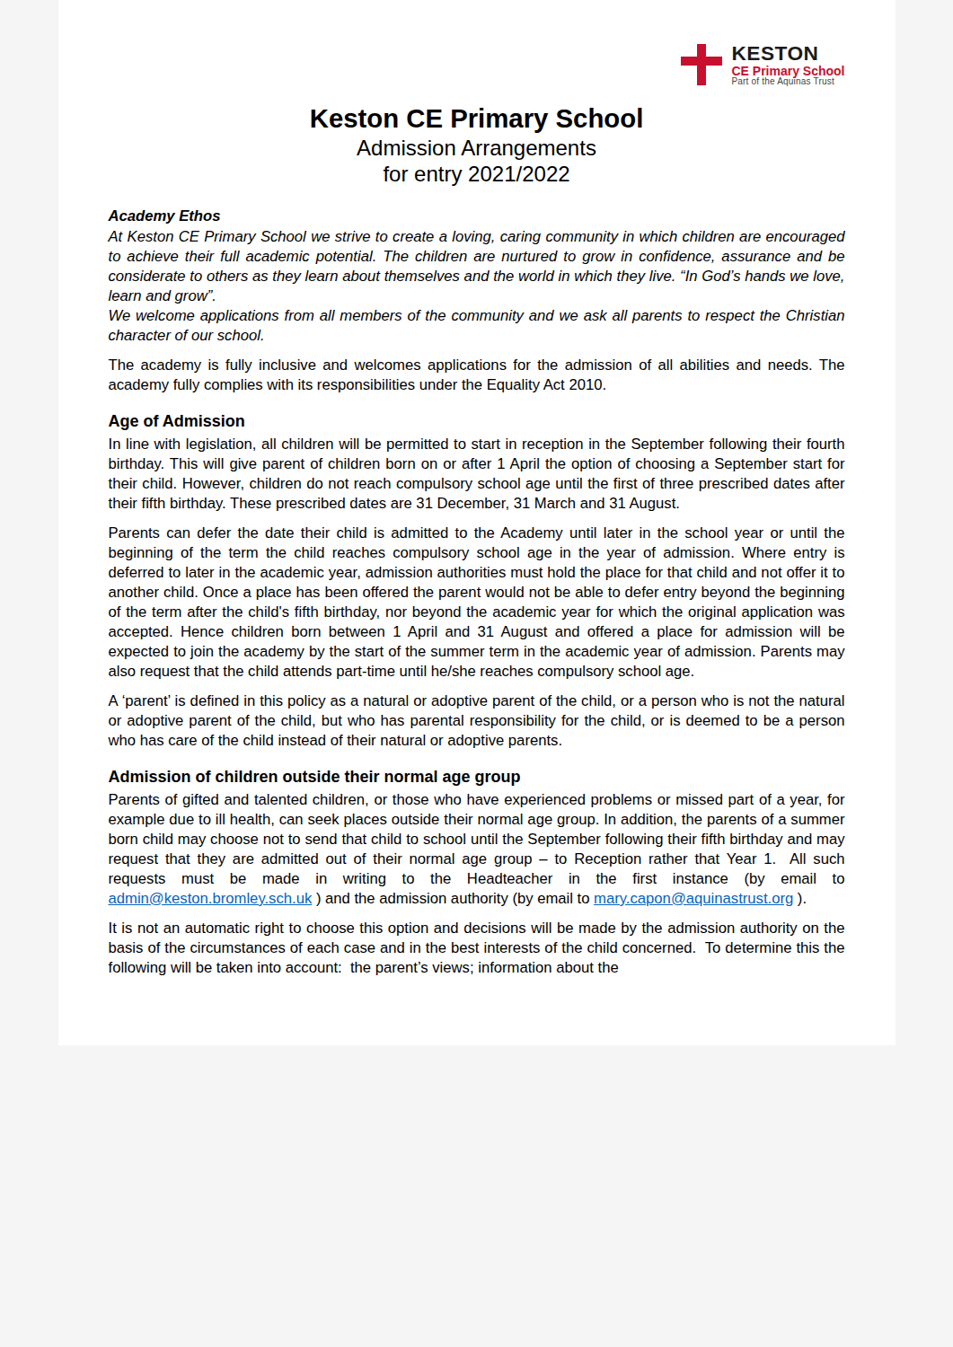KESTON
CE Primary School
Part of the Aquinas Trust
Keston CE Primary School
Admission Arrangements
for entry 2021/2022
Academy Ethos
At Keston CE Primary School we strive to create a loving, caring community in which children are encouraged to achieve their full academic potential. The children are nurtured to grow in confidence, assurance and be considerate to others as they learn about themselves and the world in which they live. “In God’s hands we love, learn and grow”.
We welcome applications from all members of the community and we ask all parents to respect the Christian character of our school.
The academy is fully inclusive and welcomes applications for the admission of all abilities and needs. The academy fully complies with its responsibilities under the Equality Act 2010.
Age of Admission
In line with legislation, all children will be permitted to start in reception in the September following their fourth birthday. This will give parent of children born on or after 1 April the option of choosing a September start for their child. However, children do not reach compulsory school age until the first of three prescribed dates after their fifth birthday. These prescribed dates are 31 December, 31 March and 31 August.
Parents can defer the date their child is admitted to the Academy until later in the school year or until the beginning of the term the child reaches compulsory school age in the year of admission. Where entry is deferred to later in the academic year, admission authorities must hold the place for that child and not offer it to another child. Once a place has been offered the parent would not be able to defer entry beyond the beginning of the term after the child's fifth birthday, nor beyond the academic year for which the original application was accepted. Hence children born between 1 April and 31 August and offered a place for admission will be expected to join the academy by the start of the summer term in the academic year of admission. Parents may also request that the child attends part-time until he/she reaches compulsory school age.
A ‘parent’ is defined in this policy as a natural or adoptive parent of the child, or a person who is not the natural or adoptive parent of the child, but who has parental responsibility for the child, or is deemed to be a person who has care of the child instead of their natural or adoptive parents.
Admission of children outside their normal age group
Parents of gifted and talented children, or those who have experienced problems or missed part of a year, for example due to ill health, can seek places outside their normal age group. In addition, the parents of a summer born child may choose not to send that child to school until the September following their fifth birthday and may request that they are admitted out of their normal age group – to Reception rather that Year 1. All such requests must be made in writing to the Headteacher in the first instance (by email to admin@keston.bromley.sch.uk ) and the admission authority (by email to mary.capon@aquinastrust.org ).
It is not an automatic right to choose this option and decisions will be made by the admission authority on the basis of the circumstances of each case and in the best interests of the child concerned. To determine this the following will be taken into account: the parent’s views; information about the